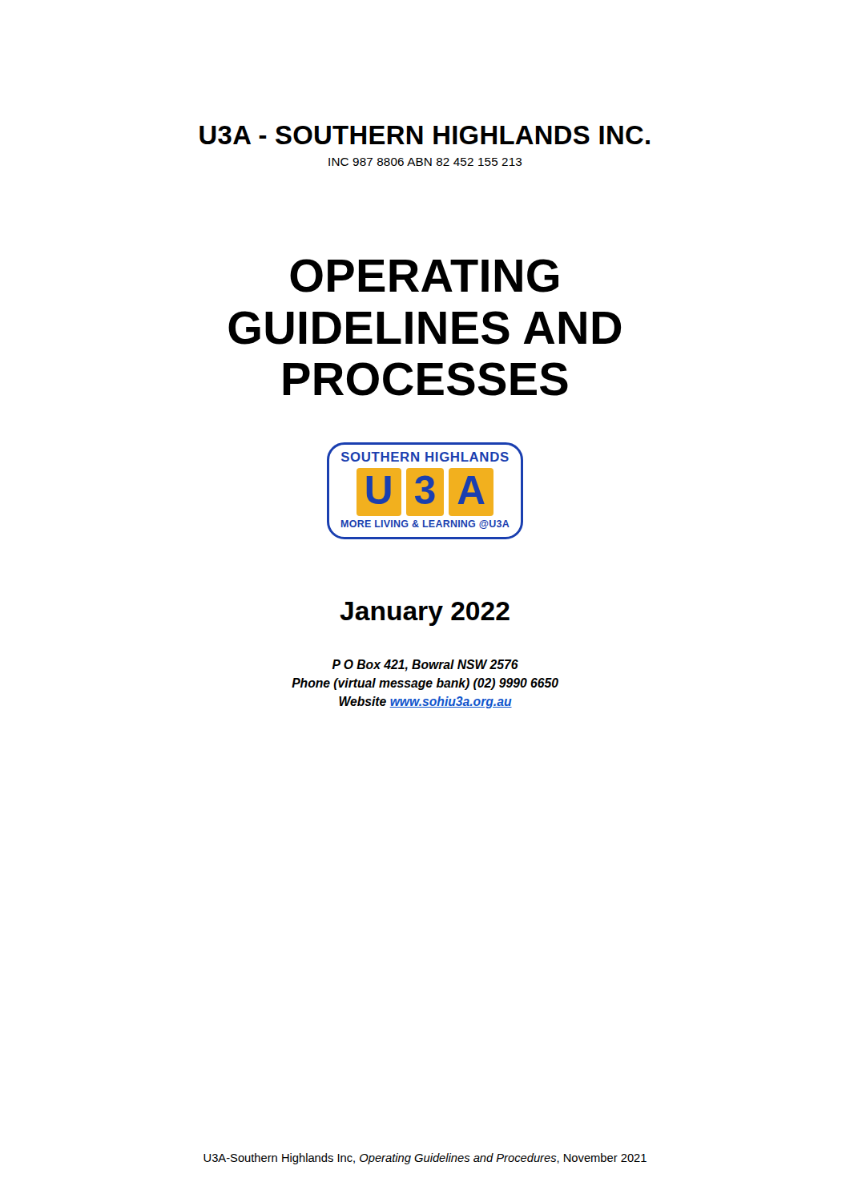U3A - SOUTHERN HIGHLANDS INC.
INC 987 8806 ABN 82 452 155 213
OPERATING GUIDELINES AND PROCESSES
SOUTHERN HIGHLANDS
U 3 A
MORE LIVING & LEARNING @U3A
January 2022
P O Box 421, Bowral NSW 2576
Phone (virtual message bank) (02) 9990 6650
Website www.sohiu3a.org.au
U3A-Southern Highlands Inc, Operating Guidelines and Procedures, November 2021